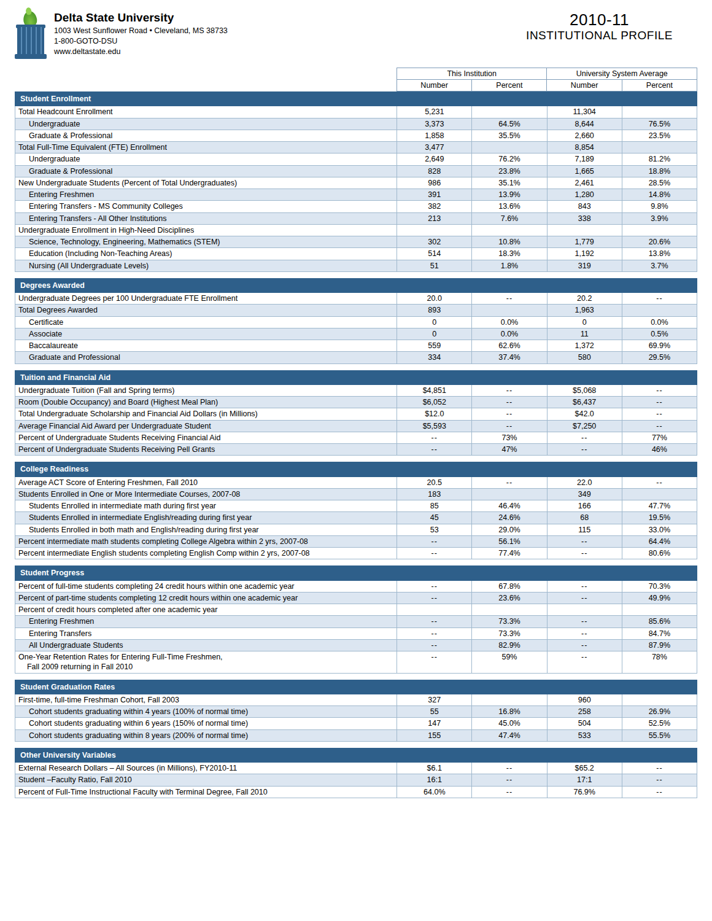Delta State University
1003 West Sunflower Road • Cleveland, MS 38733
1-800-GOTO-DSU
www.deltastate.edu
2010-11
INSTITUTIONAL PROFILE
| | This Institution | University System Average |
| --- | --- | --- |
| | Number | Percent | Number | Percent |
| Student Enrollment |
| Total Headcount Enrollment | 5,231 | | 11,304 | |
| Undergraduate | 3,373 | 64.5% | 8,644 | 76.5% |
| Graduate & Professional | 1,858 | 35.5% | 2,660 | 23.5% |
| Total Full-Time Equivalent (FTE) Enrollment | 3,477 | | 8,854 | |
| Undergraduate | 2,649 | 76.2% | 7,189 | 81.2% |
| Graduate & Professional | 828 | 23.8% | 1,665 | 18.8% |
| New Undergraduate Students (Percent of Total Undergraduates) | 986 | 35.1% | 2,461 | 28.5% |
| Entering Freshmen | 391 | 13.9% | 1,280 | 14.8% |
| Entering Transfers - MS Community Colleges | 382 | 13.6% | 843 | 9.8% |
| Entering Transfers - All Other Institutions | 213 | 7.6% | 338 | 3.9% |
| Undergraduate Enrollment in High-Need Disciplines | | | | |
| Science, Technology, Engineering, Mathematics (STEM) | 302 | 10.8% | 1,779 | 20.6% |
| Education (Including Non-Teaching Areas) | 514 | 18.3% | 1,192 | 13.8% |
| Nursing (All Undergraduate Levels) | 51 | 1.8% | 319 | 3.7% |
| Degrees Awarded |
| Undergraduate Degrees per 100 Undergraduate FTE Enrollment | 20.0 | -- | 20.2 | -- |
| Total Degrees Awarded | 893 | | 1,963 | |
| Certificate | 0 | 0.0% | 0 | 0.0% |
| Associate | 0 | 0.0% | 11 | 0.5% |
| Baccalaureate | 559 | 62.6% | 1,372 | 69.9% |
| Graduate and Professional | 334 | 37.4% | 580 | 29.5% |
| Tuition and Financial Aid |
| Undergraduate Tuition (Fall and Spring terms) | $4,851 | -- | $5,068 | -- |
| Room (Double Occupancy) and Board (Highest Meal Plan) | $6,052 | -- | $6,437 | -- |
| Total Undergraduate Scholarship and Financial Aid Dollars (in Millions) | $12.0 | -- | $42.0 | -- |
| Average Financial Aid Award per Undergraduate Student | $5,593 | -- | $7,250 | -- |
| Percent of Undergraduate Students Receiving Financial Aid | -- | 73% | -- | 77% |
| Percent of Undergraduate Students Receiving Pell Grants | -- | 47% | -- | 46% |
| College Readiness |
| Average ACT Score of Entering Freshmen, Fall 2010 | 20.5 | -- | 22.0 | -- |
| Students Enrolled in One or More Intermediate Courses, 2007-08 | 183 | | 349 | |
| Students Enrolled in intermediate math during first year | 85 | 46.4% | 166 | 47.7% |
| Students Enrolled in intermediate English/reading during first year | 45 | 24.6% | 68 | 19.5% |
| Students Enrolled in both math and English/reading during first year | 53 | 29.0% | 115 | 33.0% |
| Percent intermediate math students completing College Algebra within 2 yrs, 2007-08 | -- | 56.1% | -- | 64.4% |
| Percent intermediate English students completing English Comp within 2 yrs, 2007-08 | -- | 77.4% | -- | 80.6% |
| Student Progress |
| Percent of full-time students completing 24 credit hours within one academic year | -- | 67.8% | -- | 70.3% |
| Percent of part-time students completing 12 credit hours within one academic year | -- | 23.6% | -- | 49.9% |
| Percent of credit hours completed after one academic year | | | | |
| Entering Freshmen | -- | 73.3% | -- | 85.6% |
| Entering Transfers | -- | 73.3% | -- | 84.7% |
| All Undergraduate Students | -- | 82.9% | -- | 87.9% |
| One-Year Retention Rates for Entering Full-Time Freshmen, Fall 2009 returning in Fall 2010 | -- | 59% | -- | 78% |
| Student Graduation Rates |
| First-time, full-time Freshman Cohort, Fall 2003 | 327 | | 960 | |
| Cohort students graduating within 4 years (100% of normal time) | 55 | 16.8% | 258 | 26.9% |
| Cohort students graduating within 6 years (150% of normal time) | 147 | 45.0% | 504 | 52.5% |
| Cohort students graduating within 8 years (200% of normal time) | 155 | 47.4% | 533 | 55.5% |
| Other University Variables |
| External Research Dollars – All Sources (in Millions), FY2010-11 | $6.1 | -- | $65.2 | -- |
| Student –Faculty Ratio, Fall 2010 | 16:1 | -- | 17:1 | -- |
| Percent of Full-Time Instructional Faculty with Terminal Degree, Fall 2010 | 64.0% | -- | 76.9% | -- |